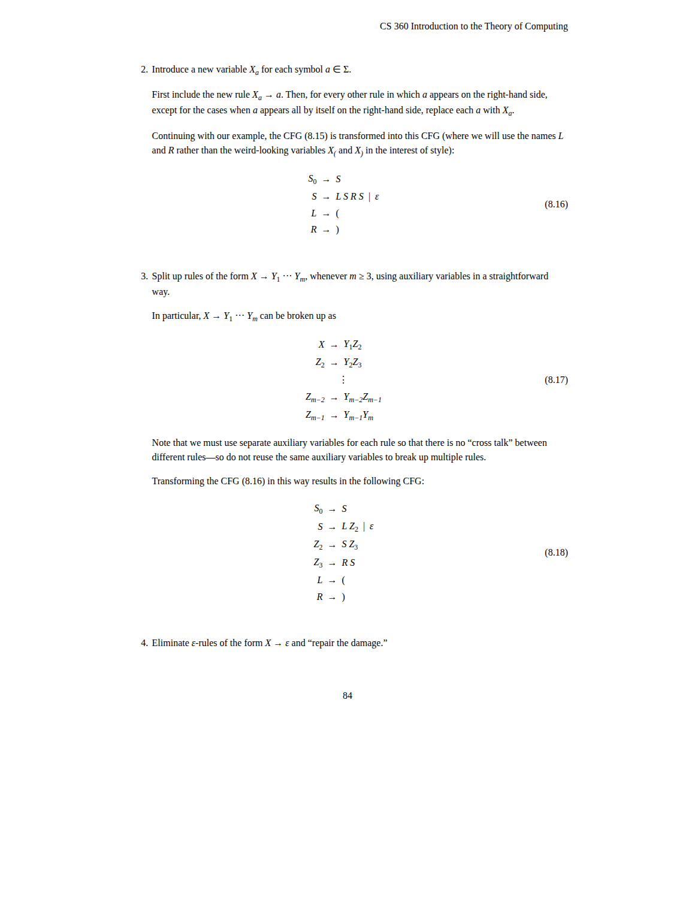CS 360 Introduction to the Theory of Computing
2.
Introduce a new variable Xa for each symbol a ∈ Σ.
First include the new rule Xa → a. Then, for every other rule in which a appears on the right-hand side, except for the cases when a appears all by itself on the right-hand side, replace each a with Xa.
Continuing with our example, the CFG (8.15) is transformed into this CFG (where we will use the names L and R rather than the weird-looking variables X( and X) in the interest of style):
| S 0 | → | S |
| S | → | L S R S / ε |
| L | → | ( |
| R | → | ) |
(8.16)
3.
Split up rules of the form X → Y1 ··· Ym, whenever m ≥ 3, using auxiliary variables in a straightforward way.
In particular, X → Y1 ··· Ym can be broken up as
| X | → | Y 1 Z 2 |
| Z 2 | → | Y 2 Z 3 |
| ⋮ |
| Z m−2 | → | Y m−2 Z m−1 |
| Z m−1 | → | Y m−1 Y m |
(8.17)
Note that we must use separate auxiliary variables for each rule so that there is no “cross talk” between different rules—so do not reuse the same auxiliary variables to break up multiple rules.
Transforming the CFG (8.16) in this way results in the following CFG:
| S 0 | → | S |
| S | → | L Z 2 / ε |
| Z 2 | → | S Z 3 |
| Z 3 | → | R S |
| L | → | ( |
| R | → | ) |
(8.18)
4.
Eliminate ε-rules of the form X → ε and “repair the damage.”
84